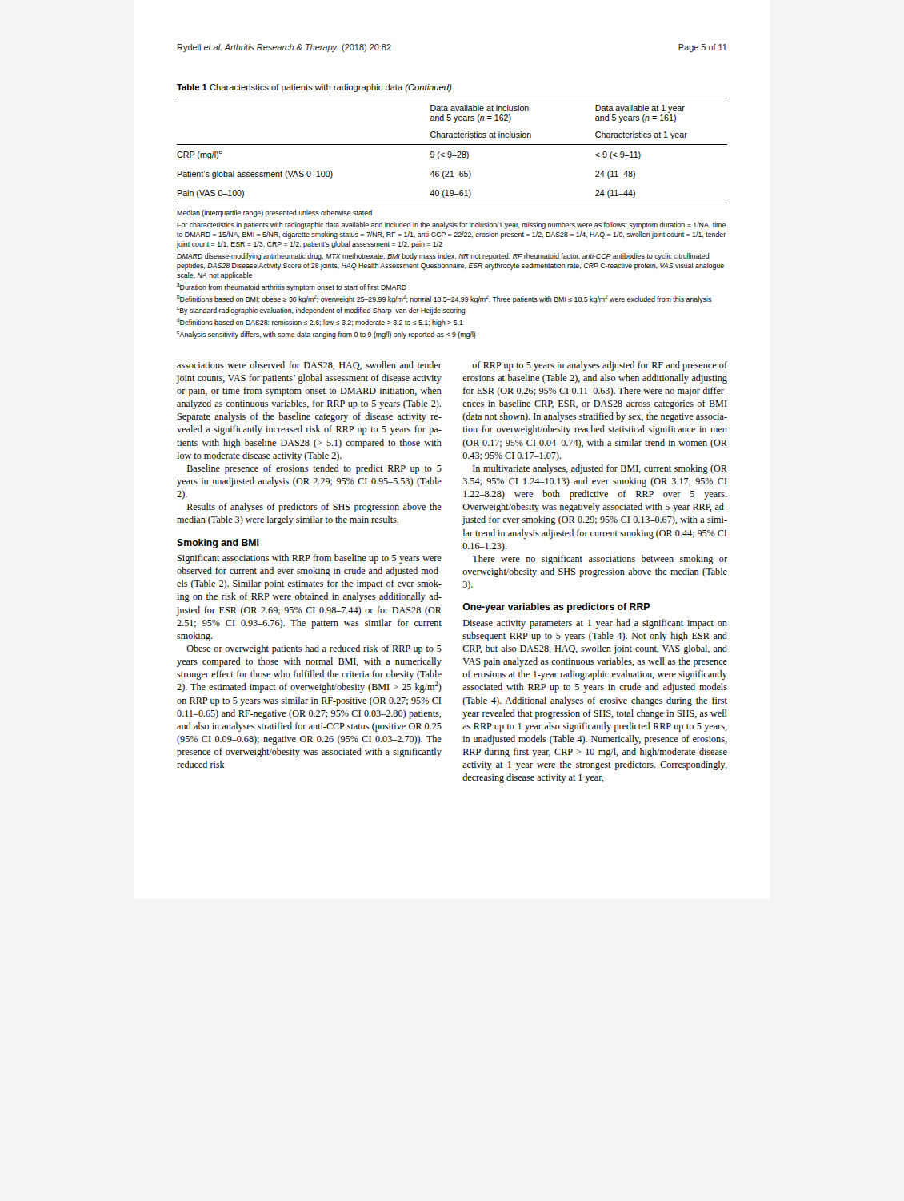Rydell et al. Arthritis Research & Therapy (2018) 20:82
Page 5 of 11
Table 1 Characteristics of patients with radiographic data (Continued)
| | Data available at inclusion and 5 years ( n = 162) | Data available at 1 year and 5 years ( n = 161) |
| --- | --- | --- |
| | Characteristics at inclusion | Characteristics at 1 year |
| CRP (mg/l) e | 9 (< 9–28) | < 9 (< 9–11) |
| Patient’s global assessment (VAS 0–100) | 46 (21–65) | 24 (11–48) |
| Pain (VAS 0–100) | 40 (19–61) | 24 (11–44) |
Median (interquartile range) presented unless otherwise stated
For characteristics in patients with radiographic data available and included in the analysis for inclusion/1 year, missing numbers were as follows: symptom duration = 1/NA, time to DMARD = 15/NA, BMI = 5/NR, cigarette smoking status = 7/NR, RF = 1/1, anti-CCP = 22/22, erosion present = 1/2, DAS28 = 1/4, HAQ = 1/0, swollen joint count = 1/1, tender joint count = 1/1, ESR = 1/3, CRP = 1/2, patient’s global assessment = 1/2, pain = 1/2
DMARD disease-modifying antirheumatic drug, MTX methotrexate, BMI body mass index, NR not reported, RF rheumatoid factor, anti-CCP antibodies to cyclic citrullinated peptides, DAS28 Disease Activity Score of 28 joints, HAQ Health Assessment Questionnaire, ESR erythrocyte sedimentation rate, CRP C-reactive protein, VAS visual analogue scale, NA not applicable
aDuration from rheumatoid arthritis symptom onset to start of first DMARD
bDefinitions based on BMI: obese ≥ 30 kg/m2; overweight 25–29.99 kg/m2; normal 18.5–24.99 kg/m2. Three patients with BMI ≤ 18.5 kg/m2 were excluded from this analysis
cBy standard radiographic evaluation, independent of modified Sharp–van der Heijde scoring
dDefinitions based on DAS28: remission ≤ 2.6; low ≤ 3.2; moderate > 3.2 to ≤ 5.1; high > 5.1
eAnalysis sensitivity differs, with some data ranging from 0 to 9 (mg/l) only reported as < 9 (mg/l)
associations were observed for DAS28, HAQ, swollen and tender joint counts, VAS for patients’ global assessment of disease activity or pain, or time from symptom onset to DMARD initiation, when analyzed as continuous variables, for RRP up to 5 years (Table 2). Separate analysis of the baseline category of disease activity revealed a significantly increased risk of RRP up to 5 years for patients with high baseline DAS28 (> 5.1) compared to those with low to moderate disease activity (Table 2).
Baseline presence of erosions tended to predict RRP up to 5 years in unadjusted analysis (OR 2.29; 95% CI 0.95–5.53) (Table 2).
Results of analyses of predictors of SHS progression above the median (Table 3) were largely similar to the main results.
Smoking and BMI
Significant associations with RRP from baseline up to 5 years were observed for current and ever smoking in crude and adjusted models (Table 2). Similar point estimates for the impact of ever smoking on the risk of RRP were obtained in analyses additionally adjusted for ESR (OR 2.69; 95% CI 0.98–7.44) or for DAS28 (OR 2.51; 95% CI 0.93–6.76). The pattern was similar for current smoking.
Obese or overweight patients had a reduced risk of RRP up to 5 years compared to those with normal BMI, with a numerically stronger effect for those who fulfilled the criteria for obesity (Table 2). The estimated impact of overweight/obesity (BMI > 25 kg/m2) on RRP up to 5 years was similar in RF-positive (OR 0.27; 95% CI 0.11–0.65) and RF-negative (OR 0.27; 95% CI 0.03–2.80) patients, and also in analyses stratified for anti-CCP status (positive OR 0.25 (95% CI 0.09–0.68); negative OR 0.26 (95% CI 0.03–2.70)). The presence of overweight/obesity was associated with a significantly reduced risk
of RRP up to 5 years in analyses adjusted for RF and presence of erosions at baseline (Table 2), and also when additionally adjusting for ESR (OR 0.26; 95% CI 0.11–0.63). There were no major differences in baseline CRP, ESR, or DAS28 across categories of BMI (data not shown). In analyses stratified by sex, the negative association for overweight/obesity reached statistical significance in men (OR 0.17; 95% CI 0.04–0.74), with a similar trend in women (OR 0.43; 95% CI 0.17–1.07).
In multivariate analyses, adjusted for BMI, current smoking (OR 3.54; 95% CI 1.24–10.13) and ever smoking (OR 3.17; 95% CI 1.22–8.28) were both predictive of RRP over 5 years. Overweight/obesity was negatively associated with 5-year RRP, adjusted for ever smoking (OR 0.29; 95% CI 0.13–0.67), with a similar trend in analysis adjusted for current smoking (OR 0.44; 95% CI 0.16–1.23).
There were no significant associations between smoking or overweight/obesity and SHS progression above the median (Table 3).
One-year variables as predictors of RRP
Disease activity parameters at 1 year had a significant impact on subsequent RRP up to 5 years (Table 4). Not only high ESR and CRP, but also DAS28, HAQ, swollen joint count, VAS global, and VAS pain analyzed as continuous variables, as well as the presence of erosions at the 1-year radiographic evaluation, were significantly associated with RRP up to 5 years in crude and adjusted models (Table 4). Additional analyses of erosive changes during the first year revealed that progression of SHS, total change in SHS, as well as RRP up to 1 year also significantly predicted RRP up to 5 years, in unadjusted models (Table 4). Numerically, presence of erosions, RRP during first year, CRP > 10 mg/l, and high/moderate disease activity at 1 year were the strongest predictors. Correspondingly, decreasing disease activity at 1 year,